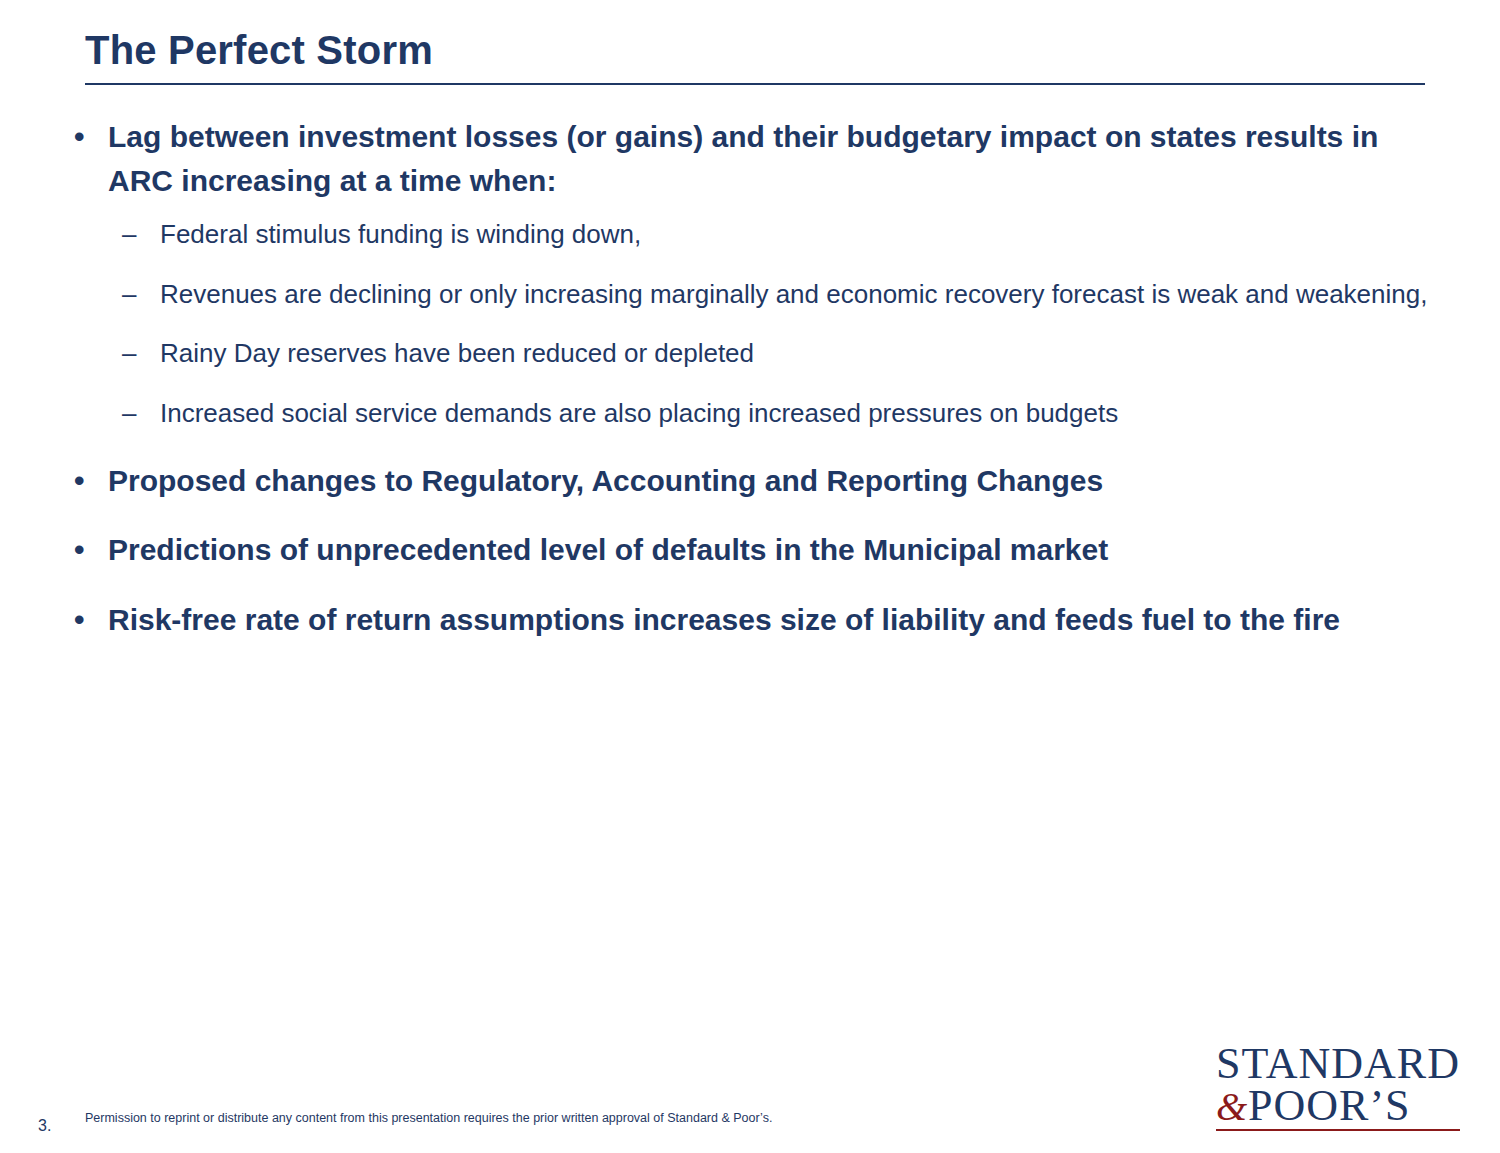The Perfect Storm
Lag between investment losses (or gains) and their budgetary impact on states results in ARC increasing at a time when:
Federal stimulus funding is winding down,
Revenues are declining or only increasing marginally and economic recovery forecast is weak and weakening,
Rainy Day reserves have been reduced or depleted
Increased social service demands are also placing increased pressures on budgets
Proposed changes to Regulatory, Accounting and Reporting Changes
Predictions of unprecedented level of defaults in the Municipal market
Risk-free rate of return assumptions increases size of liability and feeds fuel to the fire
Permission to reprint or distribute any content from this presentation requires the prior written approval of Standard & Poor’s.
3.
STANDARD &POOR’S